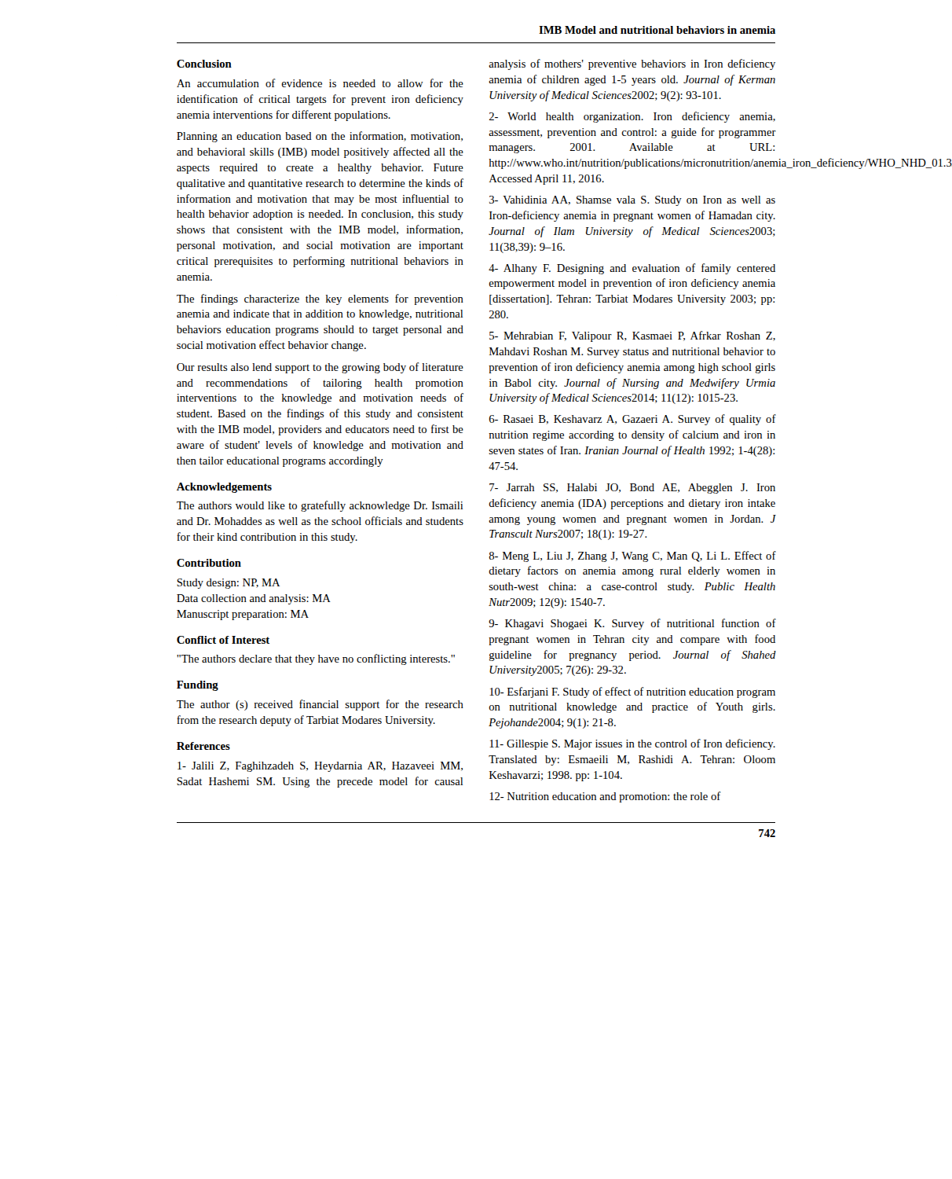IMB Model and nutritional behaviors in anemia
Conclusion
An accumulation of evidence is needed to allow for the identification of critical targets for prevent iron deficiency anemia interventions for different populations.
Planning an education based on the information, motivation, and behavioral skills (IMB) model positively affected all the aspects required to create a healthy behavior. Future qualitative and quantitative research to determine the kinds of information and motivation that may be most influential to health behavior adoption is needed. In conclusion, this study shows that consistent with the IMB model, information, personal motivation, and social motivation are important critical prerequisites to performing nutritional behaviors in anemia.
The findings characterize the key elements for prevention anemia and indicate that in addition to knowledge, nutritional behaviors education programs should to target personal and social motivation effect behavior change.
Our results also lend support to the growing body of literature and recommendations of tailoring health promotion interventions to the knowledge and motivation needs of student. Based on the findings of this study and consistent with the IMB model, providers and educators need to first be aware of student' levels of knowledge and motivation and then tailor educational programs accordingly
Acknowledgements
The authors would like to gratefully acknowledge Dr. Ismaili and Dr. Mohaddes as well as the school officials and students for their kind contribution in this study.
Contribution
Study design: NP, MA Data collection and analysis: MA Manuscript preparation: MA
Conflict of Interest
"The authors declare that they have no conflicting interests."
Funding
The author (s) received financial support for the research from the research deputy of Tarbiat Modares University.
References
1- Jalili Z, Faghihzadeh S, Heydarnia AR, Hazaveei MM, Sadat Hashemi SM. Using the precede model for causal analysis of mothers' preventive behaviors in Iron deficiency anemia of children aged 1-5 years old. Journal of Kerman University of Medical Sciences2002; 9(2): 93-101.
2- World health organization. Iron deficiency anemia, assessment, prevention and control: a guide for programmer managers. 2001. Available at URL: http://www.who.int/nutrition/publications/micronutrition/anemia_iron_deficiency/WHO_NHD_01.3/en/. Accessed April 11, 2016.
3- Vahidinia AA, Shamse vala S. Study on Iron as well as Iron-deficiency anemia in pregnant women of Hamadan city. Journal of Ilam University of Medical Sciences2003; 11(38,39): 9–16.
4- Alhany F. Designing and evaluation of family centered empowerment model in prevention of iron deficiency anemia [dissertation]. Tehran: Tarbiat Modares University 2003; pp: 280.
5- Mehrabian F, Valipour R, Kasmaei P, Afrkar Roshan Z, Mahdavi Roshan M. Survey status and nutritional behavior to prevention of iron deficiency anemia among high school girls in Babol city. Journal of Nursing and Medwifery Urmia University of Medical Sciences2014; 11(12): 1015-23.
6- Rasaei B, Keshavarz A, Gazaeri A. Survey of quality of nutrition regime according to density of calcium and iron in seven states of Iran. Iranian Journal of Health 1992; 1-4(28): 47-54.
7- Jarrah SS, Halabi JO, Bond AE, Abegglen J. Iron deficiency anemia (IDA) perceptions and dietary iron intake among young women and pregnant women in Jordan. J Transcult Nurs2007; 18(1): 19-27.
8- Meng L, Liu J, Zhang J, Wang C, Man Q, Li L. Effect of dietary factors on anemia among rural elderly women in south-west china: a case-control study. Public Health Nutr2009; 12(9): 1540-7.
9- Khagavi Shogaei K. Survey of nutritional function of pregnant women in Tehran city and compare with food guideline for pregnancy period. Journal of Shahed University2005; 7(26): 29-32.
10- Esfarjani F. Study of effect of nutrition education program on nutritional knowledge and practice of Youth girls. Pejohande2004; 9(1): 21-8.
11- Gillespie S. Major issues in the control of Iron deficiency. Translated by: Esmaeili M, Rashidi A. Tehran: Oloom Keshavarzi; 1998. pp: 1-104.
12- Nutrition education and promotion: the role of
742